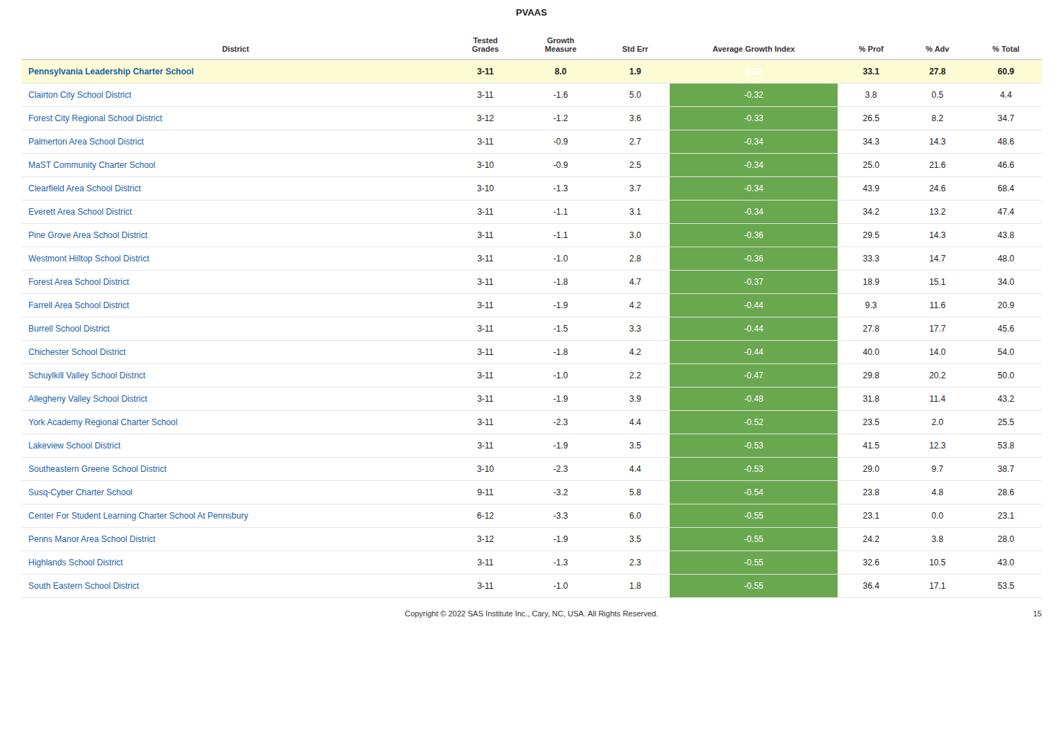PVAAS
| District | Tested Grades | Growth Measure | Std Err | Average Growth Index | % Prof | % Adv | % Total |
| --- | --- | --- | --- | --- | --- | --- | --- |
| Pennsylvania Leadership Charter School | 3-11 | 8.0 | 1.9 | 4.22 | 33.1 | 27.8 | 60.9 |
| Clairton City School District | 3-11 | -1.6 | 5.0 | -0.32 | 3.8 | 0.5 | 4.4 |
| Forest City Regional School District | 3-12 | -1.2 | 3.6 | -0.33 | 26.5 | 8.2 | 34.7 |
| Palmerton Area School District | 3-11 | -0.9 | 2.7 | -0.34 | 34.3 | 14.3 | 48.6 |
| MaST Community Charter School | 3-10 | -0.9 | 2.5 | -0.34 | 25.0 | 21.6 | 46.6 |
| Clearfield Area School District | 3-10 | -1.3 | 3.7 | -0.34 | 43.9 | 24.6 | 68.4 |
| Everett Area School District | 3-11 | -1.1 | 3.1 | -0.34 | 34.2 | 13.2 | 47.4 |
| Pine Grove Area School District | 3-11 | -1.1 | 3.0 | -0.36 | 29.5 | 14.3 | 43.8 |
| Westmont Hilltop School District | 3-11 | -1.0 | 2.8 | -0.36 | 33.3 | 14.7 | 48.0 |
| Forest Area School District | 3-11 | -1.8 | 4.7 | -0.37 | 18.9 | 15.1 | 34.0 |
| Farrell Area School District | 3-11 | -1.9 | 4.2 | -0.44 | 9.3 | 11.6 | 20.9 |
| Burrell School District | 3-11 | -1.5 | 3.3 | -0.44 | 27.8 | 17.7 | 45.6 |
| Chichester School District | 3-11 | -1.8 | 4.2 | -0.44 | 40.0 | 14.0 | 54.0 |
| Schuylkill Valley School District | 3-11 | -1.0 | 2.2 | -0.47 | 29.8 | 20.2 | 50.0 |
| Allegheny Valley School District | 3-11 | -1.9 | 3.9 | -0.48 | 31.8 | 11.4 | 43.2 |
| York Academy Regional Charter School | 3-11 | -2.3 | 4.4 | -0.52 | 23.5 | 2.0 | 25.5 |
| Lakeview School District | 3-11 | -1.9 | 3.5 | -0.53 | 41.5 | 12.3 | 53.8 |
| Southeastern Greene School District | 3-10 | -2.3 | 4.4 | -0.53 | 29.0 | 9.7 | 38.7 |
| Susq-Cyber Charter School | 9-11 | -3.2 | 5.8 | -0.54 | 23.8 | 4.8 | 28.6 |
| Center For Student Learning Charter School At Pennsbury | 6-12 | -3.3 | 6.0 | -0.55 | 23.1 | 0.0 | 23.1 |
| Penns Manor Area School District | 3-12 | -1.9 | 3.5 | -0.55 | 24.2 | 3.8 | 28.0 |
| Highlands School District | 3-11 | -1.3 | 2.3 | -0.55 | 32.6 | 10.5 | 43.0 |
| South Eastern School District | 3-11 | -1.0 | 1.8 | -0.55 | 36.4 | 17.1 | 53.5 |
Copyright © 2022 SAS Institute Inc., Cary, NC, USA. All Rights Reserved. 15